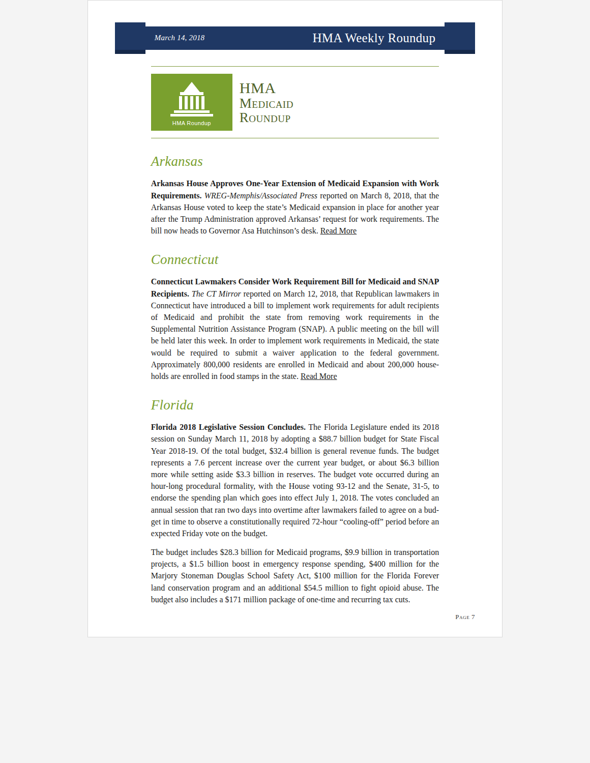March 14, 2018
HMA Weekly Roundup
HMA Roundup
HMA
Medicaid
Roundup
Arkansas
Arkansas House Approves One-Year Extension of Medicaid Expansion with Work Requirements. WREG-Memphis/Associated Press reported on March 8, 2018, that the Arkansas House voted to keep the state’s Medicaid expansion in place for another year after the Trump Administration approved Arkansas’ request for work requirements. The bill now heads to Governor Asa Hutchinson’s desk. Read More
Connecticut
Connecticut Lawmakers Consider Work Requirement Bill for Medicaid and SNAP Recipients. The CT Mirror reported on March 12, 2018, that Republican lawmakers in Connecticut have introduced a bill to implement work requirements for adult recipients of Medicaid and prohibit the state from removing work requirements in the Supplemental Nutrition Assistance Program (SNAP). A public meeting on the bill will be held later this week. In order to implement work requirements in Medicaid, the state would be required to submit a waiver application to the federal government. Approximately 800,000 residents are enrolled in Medicaid and about 200,000 households are enrolled in food stamps in the state. Read More
Florida
Florida 2018 Legislative Session Concludes. The Florida Legislature ended its 2018 session on Sunday March 11, 2018 by adopting a $88.7 billion budget for State Fiscal Year 2018-19. Of the total budget, $32.4 billion is general revenue funds. The budget represents a 7.6 percent increase over the current year budget, or about $6.3 billion more while setting aside $3.3 billion in reserves. The budget vote occurred during an hour-long procedural formality, with the House voting 93-12 and the Senate, 31-5, to endorse the spending plan which goes into effect July 1, 2018. The votes concluded an annual session that ran two days into overtime after lawmakers failed to agree on a budget in time to observe a constitutionally required 72-hour “cooling-off” period before an expected Friday vote on the budget.
The budget includes $28.3 billion for Medicaid programs, $9.9 billion in transportation projects, a $1.5 billion boost in emergency response spending, $400 million for the Marjory Stoneman Douglas School Safety Act, $100 million for the Florida Forever land conservation program and an additional $54.5 million to fight opioid abuse. The budget also includes a $171 million package of one-time and recurring tax cuts.
Page 7